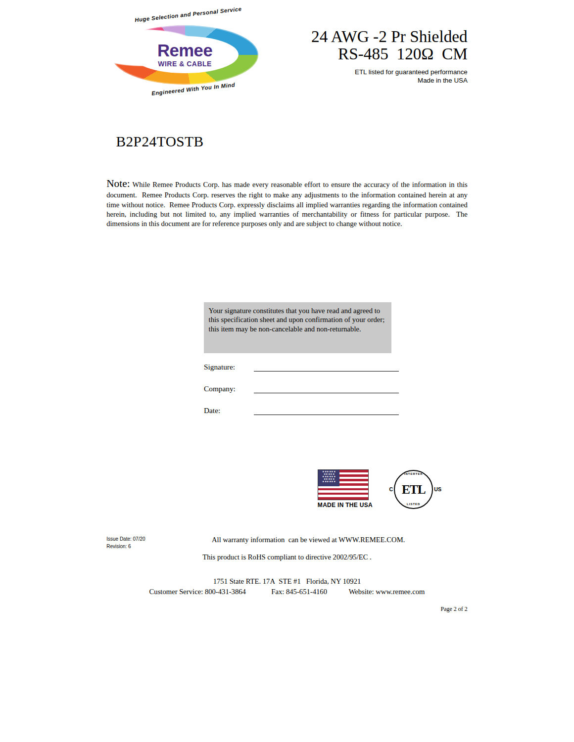Huge Selection and Personal Service
Remee
WIRE & CABLE
Engineered With You In Mind
24 AWG -2 Pr Shielded
RS-485 120Ω CM
ETL listed for guaranteed performance
Made in the USA
B2P24TOSTB
Note: While Remee Products Corp. has made every reasonable effort to ensure the accuracy of the information in this document. Remee Products Corp. reserves the right to make any adjustments to the information contained herein at any time without notice. Remee Products Corp. expressly disclaims all implied warranties regarding the information contained herein, including but not limited to, any implied warranties of merchantability or fitness for particular purpose. The dimensions in this document are for reference purposes only and are subject to change without notice.
Your signature constitutes that you have read and agreed to this specification sheet and upon confirmation of your order; this item may be non-cancelable and non-returnable.
Signature:
Company:
Date:
★★★★★★
★★★★★
★★★★★★
★★★★★
★★★★★★
MADE IN THE USA
C
INTERTEK
ETL
LISTED
US
Issue Date: 07/20
Revision: 6
All warranty information can be viewed at WWW.REMEE.COM.
This product is RoHS compliant to directive 2002/95/EC .
1751 State RTE. 17A STE #1 Florida, NY 10921
Customer Service: 800-431-3864 Fax: 845-651-4160 Website: www.remee.com
Page 2 of 2